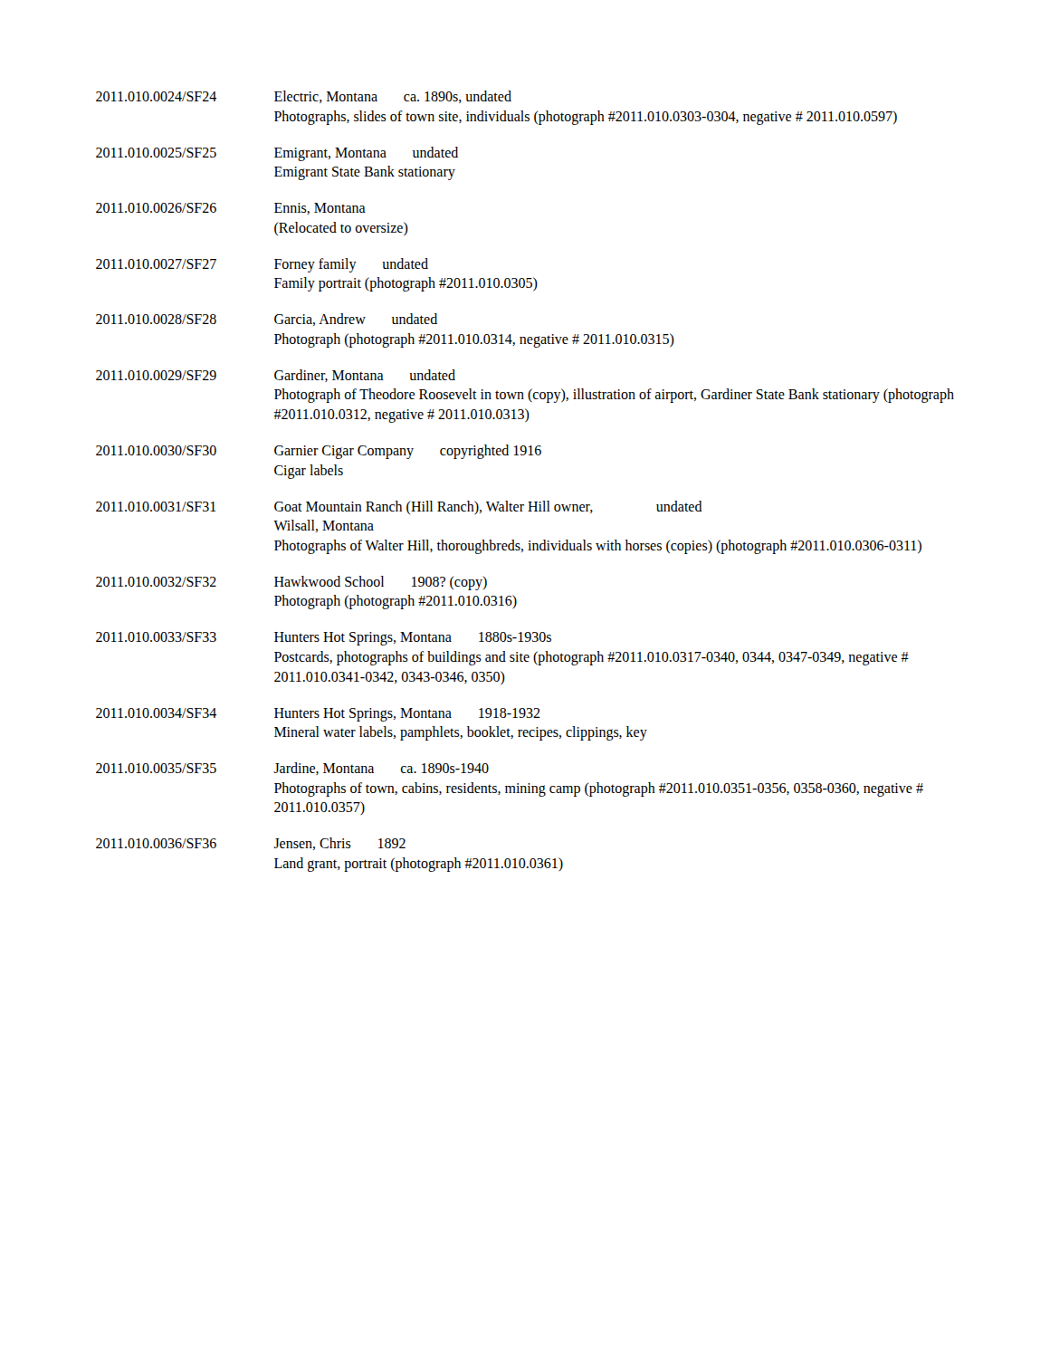| 2011.010.0024/SF24 | Electric, Montana ca. 1890s, undated Photographs, slides of town site, individuals (photograph #2011.010.0303-0304, negative # 2011.010.0597) |
| 2011.010.0025/SF25 | Emigrant, Montana undated Emigrant State Bank stationary |
| 2011.010.0026/SF26 | Ennis, Montana (Relocated to oversize) |
| 2011.010.0027/SF27 | Forney family undated Family portrait (photograph #2011.010.0305) |
| 2011.010.0028/SF28 | Garcia, Andrew undated Photograph (photograph #2011.010.0314, negative # 2011.010.0315) |
| 2011.010.0029/SF29 | Gardiner, Montana undated Photograph of Theodore Roosevelt in town (copy), illustration of airport, Gardiner State Bank stationary (photograph #2011.010.0312, negative # 2011.010.0313) |
| 2011.010.0030/SF30 | Garnier Cigar Company copyrighted 1916 Cigar labels |
| 2011.010.0031/SF31 | Goat Mountain Ranch (Hill Ranch), Walter Hill owner, Wilsall, Montana undated Photographs of Walter Hill, thoroughbreds, individuals with horses (copies) (photograph #2011.010.0306-0311) |
| 2011.010.0032/SF32 | Hawkwood School 1908? (copy) Photograph (photograph #2011.010.0316) |
| 2011.010.0033/SF33 | Hunters Hot Springs, Montana 1880s-1930s Postcards, photographs of buildings and site (photograph #2011.010.0317-0340, 0344, 0347-0349, negative # 2011.010.0341-0342, 0343-0346, 0350) |
| 2011.010.0034/SF34 | Hunters Hot Springs, Montana 1918-1932 Mineral water labels, pamphlets, booklet, recipes, clippings, key |
| 2011.010.0035/SF35 | Jardine, Montana ca. 1890s-1940 Photographs of town, cabins, residents, mining camp (photograph #2011.010.0351-0356, 0358-0360, negative # 2011.010.0357) |
| 2011.010.0036/SF36 | Jensen, Chris 1892 Land grant, portrait (photograph #2011.010.0361) |